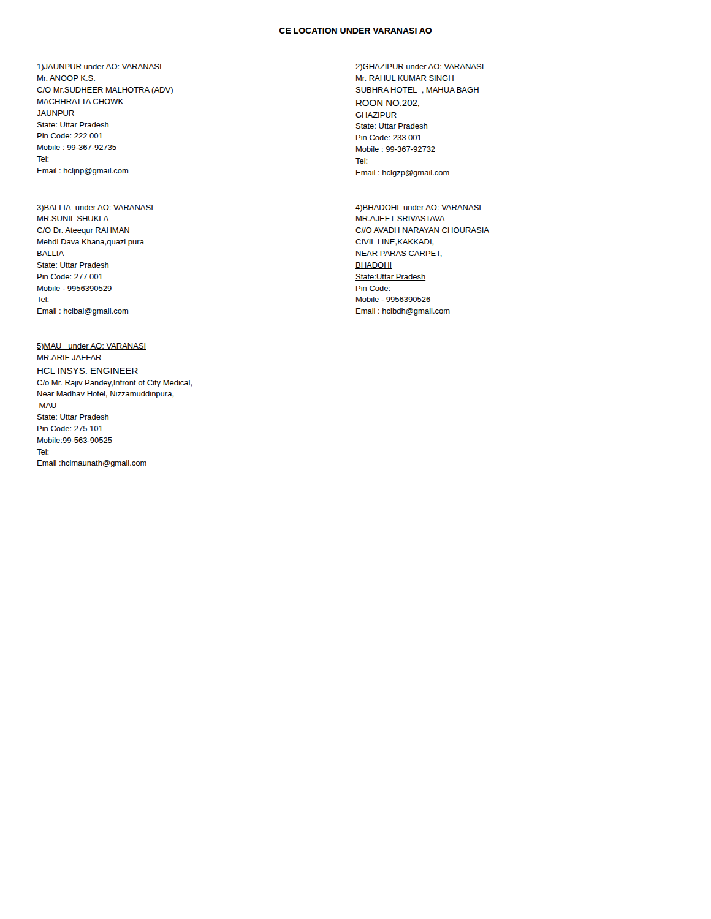CE LOCATION UNDER VARANASI AO
1)JAUNPUR under AO: VARANASI
Mr. ANOOP K.S.
C/O Mr.SUDHEER MALHOTRA (ADV)
MACHHRATTA CHOWK
JAUNPUR
State: Uttar Pradesh
Pin Code: 222 001
Mobile : 99-367-92735
Tel:
Email : hcljnp@gmail.com
2)GHAZIPUR under AO: VARANASI
Mr. RAHUL KUMAR SINGH
SUBHRA HOTEL , MAHUA BAGH
ROON NO.202,
GHAZIPUR
State: Uttar Pradesh
Pin Code: 233 001
Mobile : 99-367-92732
Tel:
Email : hclgzp@gmail.com
3)BALLIA under AO: VARANASI
MR.SUNIL SHUKLA
C/O Dr. Ateequr RAHMAN
Mehdi Dava Khana,quazi pura
BALLIA
State: Uttar Pradesh
Pin Code: 277 001
Mobile - 9956390529
Tel:
Email : hclbal@gmail.com
4)BHADOHI under AO: VARANASI
MR.AJEET SRIVASTAVA
C//O AVADH NARAYAN CHOURASIA
CIVIL LINE,KAKKADI,
NEAR PARAS CARPET,
BHADOHI
State:Uttar Pradesh
Pin Code:
Mobile - 9956390526
Email : hclbdh@gmail.com
5)MAU under AO: VARANASI
MR.ARIF JAFFAR
HCL INSYS. ENGINEER
C/o Mr. Rajiv Pandey,Infront of City Medical,
Near Madhav Hotel, Nizzamuddinpura,
MAU
State: Uttar Pradesh
Pin Code: 275 101
Mobile:99-563-90525
Tel:
Email :hclmaunath@gmail.com